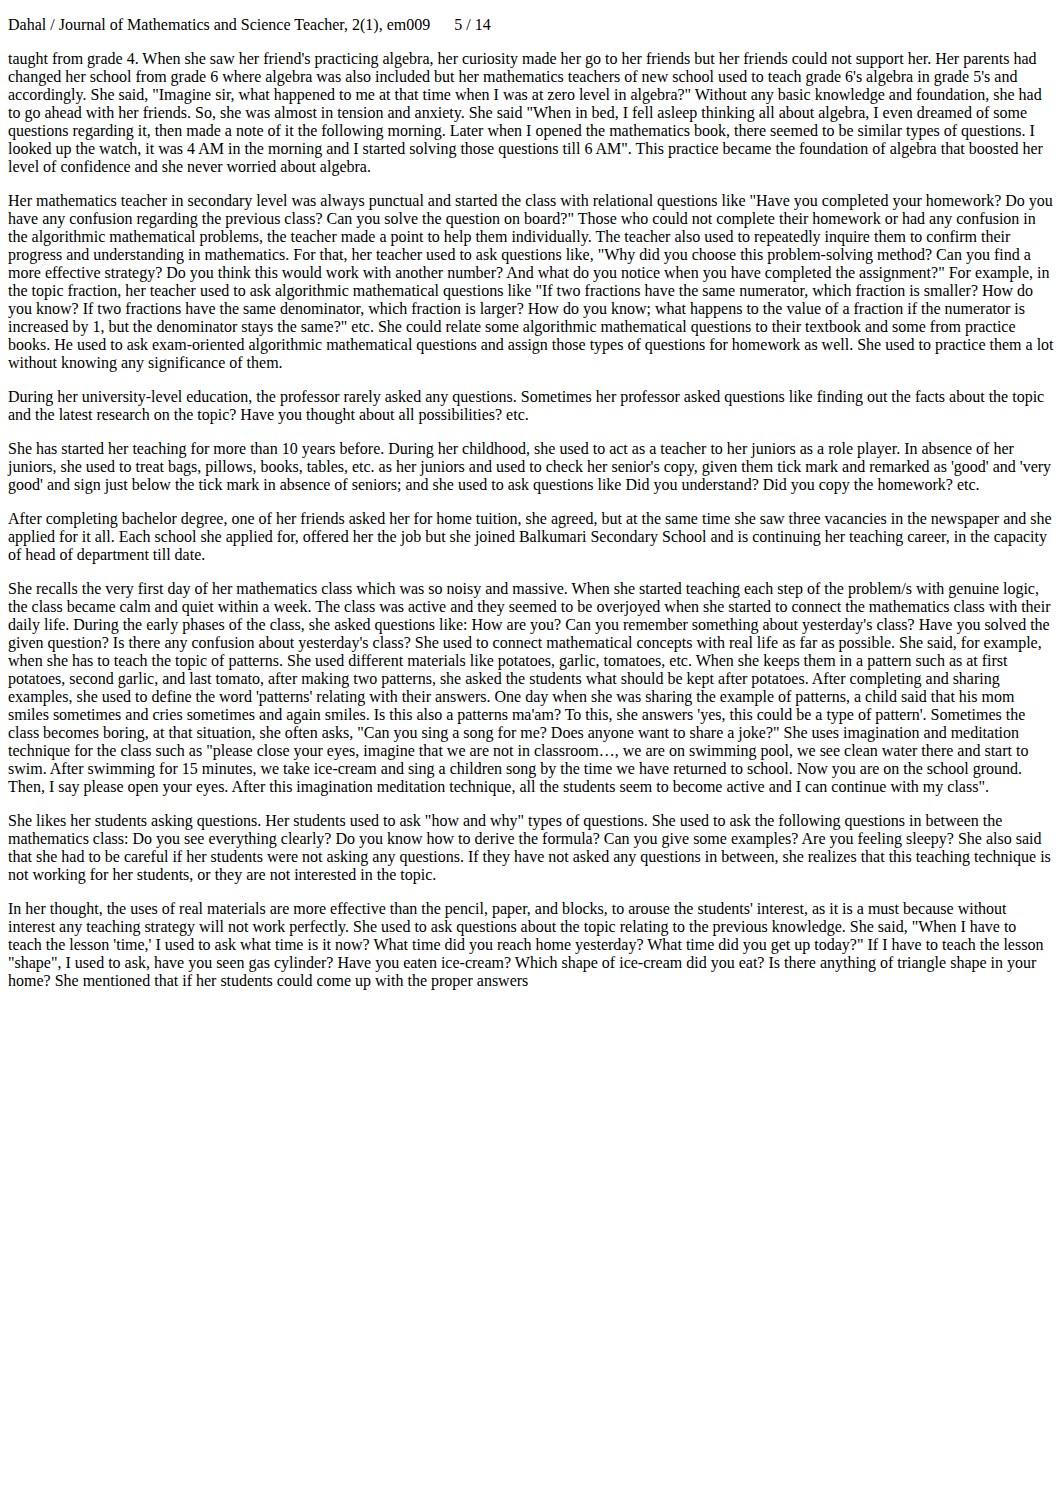Dahal / Journal of Mathematics and Science Teacher, 2(1), em009 5 / 14
taught from grade 4. When she saw her friend's practicing algebra, her curiosity made her go to her friends but her friends could not support her. Her parents had changed her school from grade 6 where algebra was also included but her mathematics teachers of new school used to teach grade 6's algebra in grade 5's and accordingly. She said, "Imagine sir, what happened to me at that time when I was at zero level in algebra?" Without any basic knowledge and foundation, she had to go ahead with her friends. So, she was almost in tension and anxiety. She said "When in bed, I fell asleep thinking all about algebra, I even dreamed of some questions regarding it, then made a note of it the following morning. Later when I opened the mathematics book, there seemed to be similar types of questions. I looked up the watch, it was 4 AM in the morning and I started solving those questions till 6 AM". This practice became the foundation of algebra that boosted her level of confidence and she never worried about algebra.
Her mathematics teacher in secondary level was always punctual and started the class with relational questions like "Have you completed your homework? Do you have any confusion regarding the previous class? Can you solve the question on board?" Those who could not complete their homework or had any confusion in the algorithmic mathematical problems, the teacher made a point to help them individually. The teacher also used to repeatedly inquire them to confirm their progress and understanding in mathematics. For that, her teacher used to ask questions like, "Why did you choose this problem-solving method? Can you find a more effective strategy? Do you think this would work with another number? And what do you notice when you have completed the assignment?" For example, in the topic fraction, her teacher used to ask algorithmic mathematical questions like "If two fractions have the same numerator, which fraction is smaller? How do you know? If two fractions have the same denominator, which fraction is larger? How do you know; what happens to the value of a fraction if the numerator is increased by 1, but the denominator stays the same?" etc. She could relate some algorithmic mathematical questions to their textbook and some from practice books. He used to ask exam-oriented algorithmic mathematical questions and assign those types of questions for homework as well. She used to practice them a lot without knowing any significance of them.
During her university-level education, the professor rarely asked any questions. Sometimes her professor asked questions like finding out the facts about the topic and the latest research on the topic? Have you thought about all possibilities? etc.
She has started her teaching for more than 10 years before. During her childhood, she used to act as a teacher to her juniors as a role player. In absence of her juniors, she used to treat bags, pillows, books, tables, etc. as her juniors and used to check her senior's copy, given them tick mark and remarked as 'good' and 'very good' and sign just below the tick mark in absence of seniors; and she used to ask questions like Did you understand? Did you copy the homework? etc.
After completing bachelor degree, one of her friends asked her for home tuition, she agreed, but at the same time she saw three vacancies in the newspaper and she applied for it all. Each school she applied for, offered her the job but she joined Balkumari Secondary School and is continuing her teaching career, in the capacity of head of department till date.
She recalls the very first day of her mathematics class which was so noisy and massive. When she started teaching each step of the problem/s with genuine logic, the class became calm and quiet within a week. The class was active and they seemed to be overjoyed when she started to connect the mathematics class with their daily life. During the early phases of the class, she asked questions like: How are you? Can you remember something about yesterday's class? Have you solved the given question? Is there any confusion about yesterday's class? She used to connect mathematical concepts with real life as far as possible. She said, for example, when she has to teach the topic of patterns. She used different materials like potatoes, garlic, tomatoes, etc. When she keeps them in a pattern such as at first potatoes, second garlic, and last tomato, after making two patterns, she asked the students what should be kept after potatoes. After completing and sharing examples, she used to define the word 'patterns' relating with their answers. One day when she was sharing the example of patterns, a child said that his mom smiles sometimes and cries sometimes and again smiles. Is this also a patterns ma'am? To this, she answers 'yes, this could be a type of pattern'. Sometimes the class becomes boring, at that situation, she often asks, "Can you sing a song for me? Does anyone want to share a joke?" She uses imagination and meditation technique for the class such as "please close your eyes, imagine that we are not in classroom…, we are on swimming pool, we see clean water there and start to swim. After swimming for 15 minutes, we take ice-cream and sing a children song by the time we have returned to school. Now you are on the school ground. Then, I say please open your eyes. After this imagination meditation technique, all the students seem to become active and I can continue with my class".
She likes her students asking questions. Her students used to ask "how and why" types of questions. She used to ask the following questions in between the mathematics class: Do you see everything clearly? Do you know how to derive the formula? Can you give some examples? Are you feeling sleepy? She also said that she had to be careful if her students were not asking any questions. If they have not asked any questions in between, she realizes that this teaching technique is not working for her students, or they are not interested in the topic.
In her thought, the uses of real materials are more effective than the pencil, paper, and blocks, to arouse the students' interest, as it is a must because without interest any teaching strategy will not work perfectly. She used to ask questions about the topic relating to the previous knowledge. She said, "When I have to teach the lesson 'time,' I used to ask what time is it now? What time did you reach home yesterday? What time did you get up today?" If I have to teach the lesson "shape", I used to ask, have you seen gas cylinder? Have you eaten ice-cream? Which shape of ice-cream did you eat? Is there anything of triangle shape in your home? She mentioned that if her students could come up with the proper answers